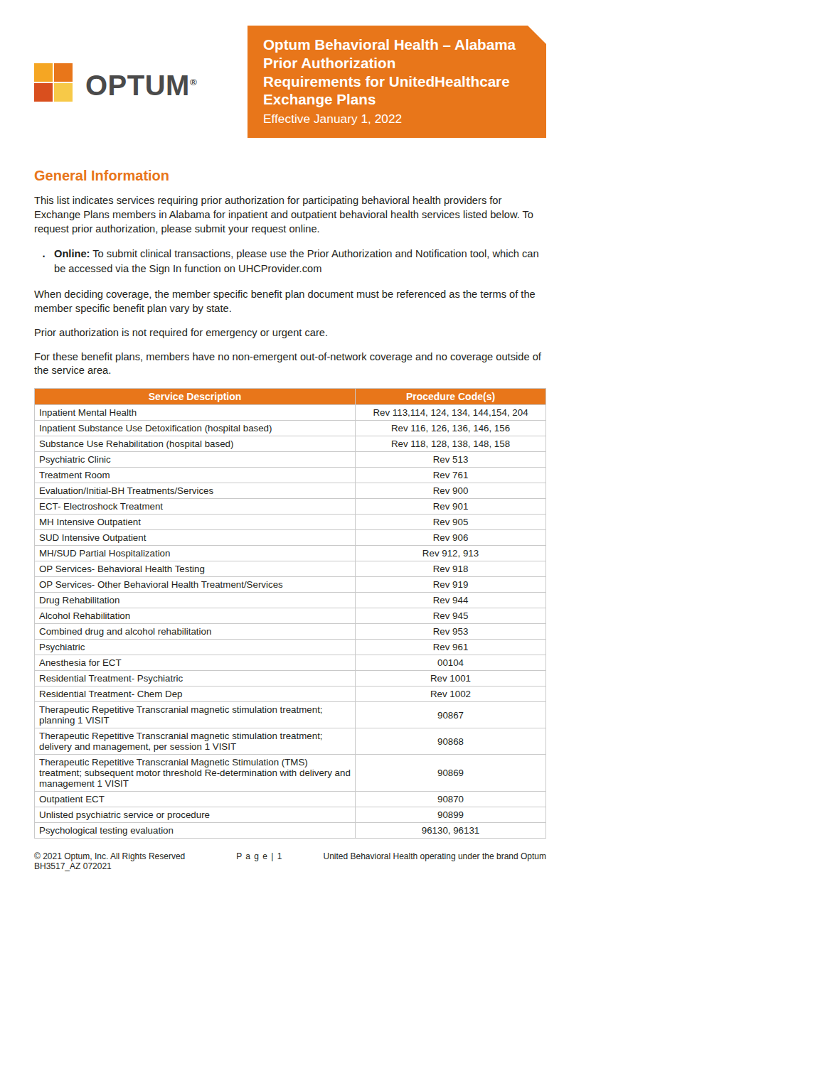OPTUM®
Optum Behavioral Health – Alabama
Prior Authorization
Requirements for UnitedHealthcare Exchange Plans
Effective January 1, 2022
General Information
This list indicates services requiring prior authorization for participating behavioral health providers for Exchange Plans members in Alabama for inpatient and outpatient behavioral health services listed below. To request prior authorization, please submit your request online.
Online: To submit clinical transactions, please use the Prior Authorization and Notification tool, which can be accessed via the Sign In function on UHCProvider.com
When deciding coverage, the member specific benefit plan document must be referenced as the terms of the member specific benefit plan vary by state.
Prior authorization is not required for emergency or urgent care.
For these benefit plans, members have no non-emergent out-of-network coverage and no coverage outside of the service area.
| Service Description | Procedure Code(s) |
| --- | --- |
| Inpatient Mental Health | Rev 113,114, 124, 134, 144,154, 204 |
| Inpatient Substance Use Detoxification (hospital based) | Rev 116, 126, 136, 146, 156 |
| Substance Use Rehabilitation (hospital based) | Rev 118, 128, 138, 148, 158 |
| Psychiatric Clinic | Rev 513 |
| Treatment Room | Rev 761 |
| Evaluation/Initial-BH Treatments/Services | Rev 900 |
| ECT- Electroshock Treatment | Rev 901 |
| MH Intensive Outpatient | Rev 905 |
| SUD Intensive Outpatient | Rev 906 |
| MH/SUD Partial Hospitalization | Rev 912, 913 |
| OP Services- Behavioral Health Testing | Rev 918 |
| OP Services- Other Behavioral Health Treatment/Services | Rev 919 |
| Drug Rehabilitation | Rev 944 |
| Alcohol Rehabilitation | Rev 945 |
| Combined drug and alcohol rehabilitation | Rev 953 |
| Psychiatric | Rev 961 |
| Anesthesia for ECT | 00104 |
| Residential Treatment- Psychiatric | Rev 1001 |
| Residential Treatment- Chem Dep | Rev 1002 |
| Therapeutic Repetitive Transcranial magnetic stimulation treatment; planning 1 VISIT | 90867 |
| Therapeutic Repetitive Transcranial magnetic stimulation treatment; delivery and management, per session 1 VISIT | 90868 |
| Therapeutic Repetitive Transcranial Magnetic Stimulation (TMS) treatment; subsequent motor threshold Re-determination with delivery and management 1 VISIT | 90869 |
| Outpatient ECT | 90870 |
| Unlisted psychiatric service or procedure | 90899 |
| Psychological testing evaluation | 96130, 96131 |
© 2021 Optum, Inc. All Rights Reserved
BH3517_AZ 072021
P a g e | 1
United Behavioral Health operating under the brand Optum